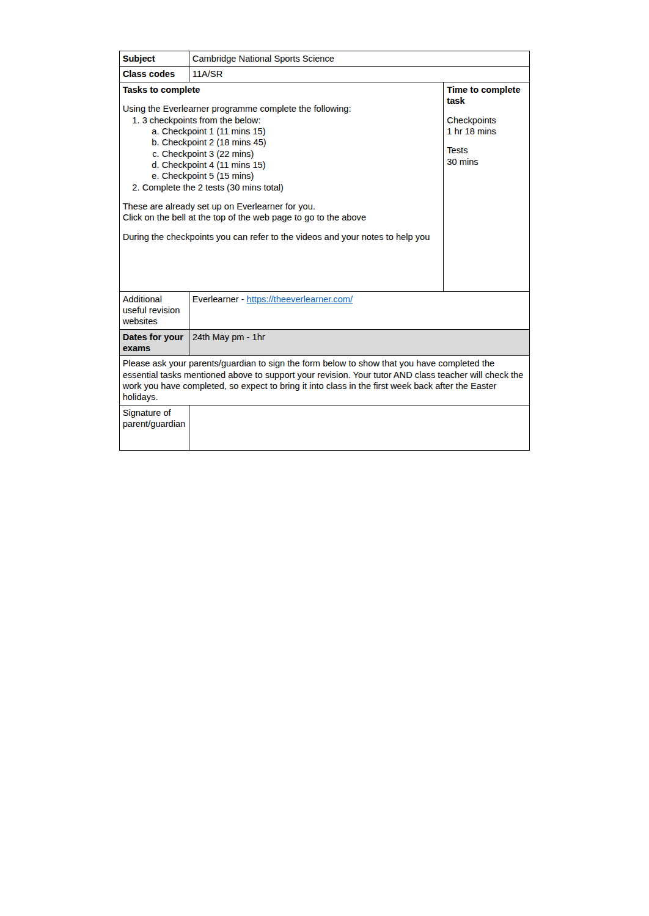| Subject | Cambridge National Sports Science |
| Class codes | 11A/SR |
| Tasks to complete Using the Everlearner programme complete the following: 3 checkpoints from the below: Checkpoint 1 (11 mins 15) Checkpoint 2 (18 mins 45) Checkpoint 3 (22 mins) Checkpoint 4 (11 mins 15) Checkpoint 5 (15 mins) Complete the 2 tests (30 mins total) These are already set up on Everlearner for you. Click on the bell at the top of the web page to go to the above During the checkpoints you can refer to the videos and your notes to help you | Time to complete task Checkpoints 1 hr 18 mins Tests 30 mins |
| Additional useful revision websites | Everlearner - https://theeverlearner.com/ |
| Dates for your exams | 24th May pm - 1hr |
| Please ask your parents/guardian to sign the form below to show that you have completed the essential tasks mentioned above to support your revision. Your tutor AND class teacher will check the work you have completed, so expect to bring it into class in the first week back after the Easter holidays. |
| Signature of parent/guardian | |